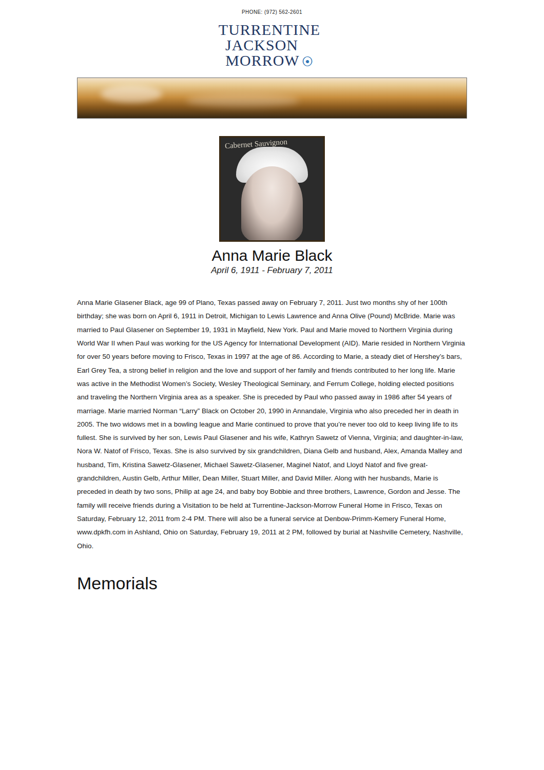PHONE: (972) 562-2601
TURRENTINE JACKSON MORROW⦿
Cabernet Sauvignon
Anna Marie Black
April 6, 1911 - February 7, 2011
Anna Marie Glasener Black, age 99 of Plano, Texas passed away on February 7, 2011. Just two months shy of her 100th birthday; she was born on April 6, 1911 in Detroit, Michigan to Lewis Lawrence and Anna Olive (Pound) McBride. Marie was married to Paul Glasener on September 19, 1931 in Mayfield, New York. Paul and Marie moved to Northern Virginia during World War II when Paul was working for the US Agency for International Development (AID). Marie resided in Northern Virginia for over 50 years before moving to Frisco, Texas in 1997 at the age of 86. According to Marie, a steady diet of Hershey’s bars, Earl Grey Tea, a strong belief in religion and the love and support of her family and friends contributed to her long life. Marie was active in the Methodist Women’s Society, Wesley Theological Seminary, and Ferrum College, holding elected positions and traveling the Northern Virginia area as a speaker. She is preceded by Paul who passed away in 1986 after 54 years of marriage. Marie married Norman “Larry” Black on October 20, 1990 in Annandale, Virginia who also preceded her in death in 2005. The two widows met in a bowling league and Marie continued to prove that you’re never too old to keep living life to its fullest. She is survived by her son, Lewis Paul Glasener and his wife, Kathryn Sawetz of Vienna, Virginia; and daughter-in-law, Nora W. Natof of Frisco, Texas. She is also survived by six grandchildren, Diana Gelb and husband, Alex, Amanda Malley and husband, Tim, Kristina Sawetz-Glasener, Michael Sawetz-Glasener, Maginel Natof, and Lloyd Natof and five great-grandchildren, Austin Gelb, Arthur Miller, Dean Miller, Stuart Miller, and David Miller. Along with her husbands, Marie is preceded in death by two sons, Philip at age 24, and baby boy Bobbie and three brothers, Lawrence, Gordon and Jesse. The family will receive friends during a Visitation to be held at Turrentine-Jackson-Morrow Funeral Home in Frisco, Texas on Saturday, February 12, 2011 from 2-4 PM. There will also be a funeral service at Denbow-Primm-Kemery Funeral Home, www.dpkfh.com in Ashland, Ohio on Saturday, February 19, 2011 at 2 PM, followed by burial at Nashville Cemetery, Nashville, Ohio.
Memorials